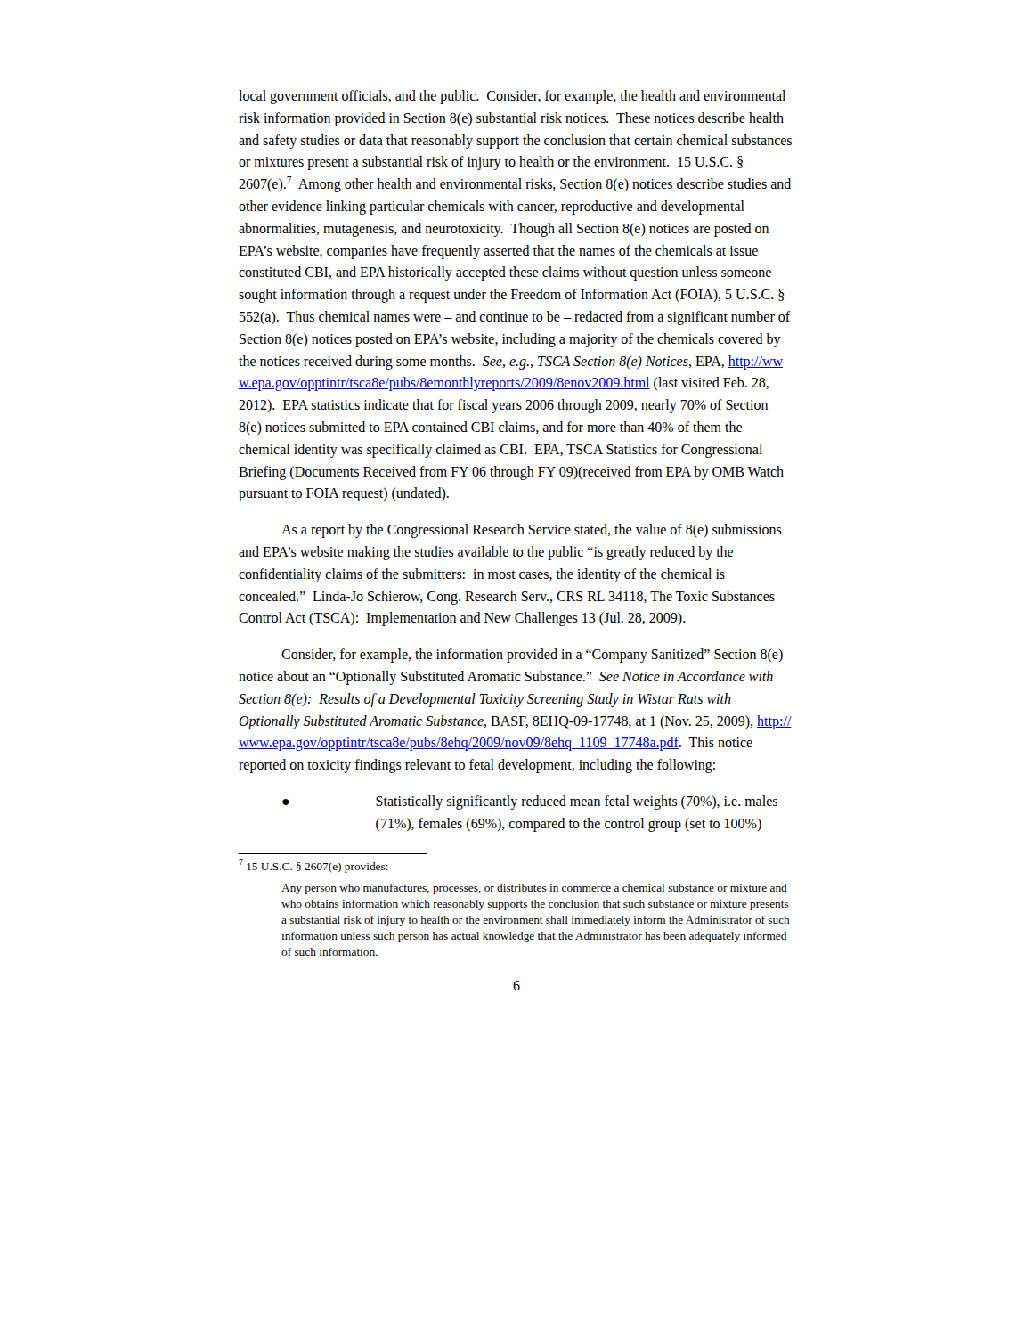local government officials, and the public. Consider, for example, the health and environmental risk information provided in Section 8(e) substantial risk notices. These notices describe health and safety studies or data that reasonably support the conclusion that certain chemical substances or mixtures present a substantial risk of injury to health or the environment. 15 U.S.C. § 2607(e).7 Among other health and environmental risks, Section 8(e) notices describe studies and other evidence linking particular chemicals with cancer, reproductive and developmental abnormalities, mutagenesis, and neurotoxicity. Though all Section 8(e) notices are posted on EPA’s website, companies have frequently asserted that the names of the chemicals at issue constituted CBI, and EPA historically accepted these claims without question unless someone sought information through a request under the Freedom of Information Act (FOIA), 5 U.S.C. § 552(a). Thus chemical names were – and continue to be – redacted from a significant number of Section 8(e) notices posted on EPA’s website, including a majority of the chemicals covered by the notices received during some months. See, e.g., TSCA Section 8(e) Notices, EPA, http://www.epa.gov/opptintr/tsca8e/pubs/8emonthlyreports/2009/8enov2009.html (last visited Feb. 28, 2012). EPA statistics indicate that for fiscal years 2006 through 2009, nearly 70% of Section 8(e) notices submitted to EPA contained CBI claims, and for more than 40% of them the chemical identity was specifically claimed as CBI. EPA, TSCA Statistics for Congressional Briefing (Documents Received from FY 06 through FY 09)(received from EPA by OMB Watch pursuant to FOIA request) (undated).
As a report by the Congressional Research Service stated, the value of 8(e) submissions and EPA’s website making the studies available to the public “is greatly reduced by the confidentiality claims of the submitters: in most cases, the identity of the chemical is concealed.” Linda-Jo Schierow, Cong. Research Serv., CRS RL 34118, The Toxic Substances Control Act (TSCA): Implementation and New Challenges 13 (Jul. 28, 2009).
Consider, for example, the information provided in a “Company Sanitized” Section 8(e) notice about an “Optionally Substituted Aromatic Substance.” See Notice in Accordance with Section 8(e): Results of a Developmental Toxicity Screening Study in Wistar Rats with Optionally Substituted Aromatic Substance, BASF, 8EHQ-09-17748, at 1 (Nov. 25, 2009), http://www.epa.gov/opptintr/tsca8e/pubs/8ehq/2009/nov09/8ehq_1109_17748a.pdf. This notice reported on toxicity findings relevant to fetal development, including the following:
●
Statistically significantly reduced mean fetal weights (70%), i.e. males (71%), females (69%), compared to the control group (set to 100%)
7 15 U.S.C. § 2607(e) provides:
Any person who manufactures, processes, or distributes in commerce a chemical substance or mixture and who obtains information which reasonably supports the conclusion that such substance or mixture presents a substantial risk of injury to health or the environment shall immediately inform the Administrator of such information unless such person has actual knowledge that the Administrator has been adequately informed of such information.
6